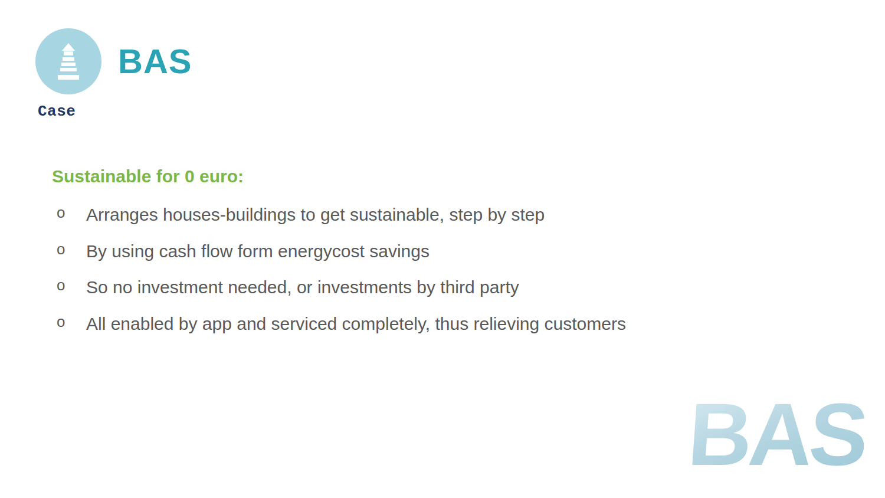BAS
Case
Sustainable for 0 euro:
Arranges houses-buildings to get sustainable, step by step
By using cash flow form energycost savings
So no investment needed, or investments by third party
All enabled by app and serviced completely, thus relieving customers
BAS